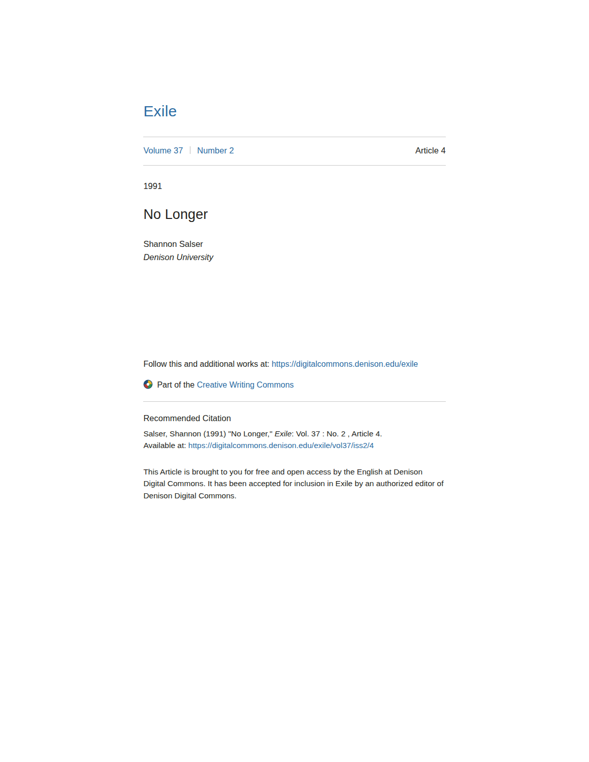Exile
Volume 37 Number 2
Article 4
1991
No Longer
Shannon Salser
Denison University
Follow this and additional works at: https://digitalcommons.denison.edu/exile
Part of the Creative Writing Commons
Recommended Citation
Salser, Shannon (1991) "No Longer," Exile: Vol. 37 : No. 2 , Article 4.
Available at: https://digitalcommons.denison.edu/exile/vol37/iss2/4
This Article is brought to you for free and open access by the English at Denison Digital Commons. It has been accepted for inclusion in Exile by an authorized editor of Denison Digital Commons.